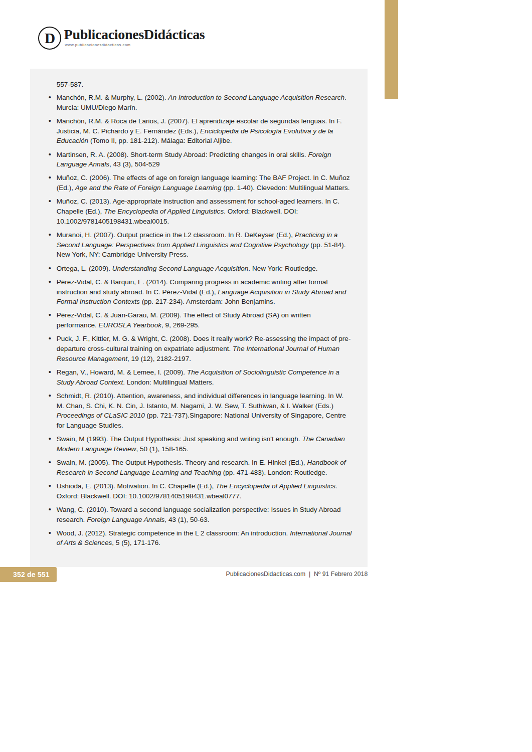D
PublicacionesDidácticas
www.publicacionesdidacticas.com
557-587.
Manchón, R.M. & Murphy, L. (2002). An Introduction to Second Language Acquisition Research. Murcia: UMU/Diego Marín.
Manchón, R.M. & Roca de Larios, J. (2007). El aprendizaje escolar de segundas lenguas. In F. Justicia, M. C. Pichardo y E. Fernández (Eds.), Enciclopedia de Psicología Evolutiva y de la Educación (Tomo II, pp. 181-212). Málaga: Editorial Aljibe.
Martinsen, R. A. (2008). Short-term Study Abroad: Predicting changes in oral skills. Foreign Language Annals, 43 (3), 504-529
Muñoz, C. (2006). The effects of age on foreign language learning: The BAF Project. In C. Muñoz (Ed.), Age and the Rate of Foreign Language Learning (pp. 1-40). Clevedon: Multilingual Matters.
Muñoz, C. (2013). Age-appropriate instruction and assessment for school-aged learners. In C. Chapelle (Ed.), The Encyclopedia of Applied Linguistics. Oxford: Blackwell. DOI: 10.1002/9781405198431.wbeal0015.
Muranoi, H. (2007). Output practice in the L2 classroom. In R. DeKeyser (Ed.), Practicing in a Second Language: Perspectives from Applied Linguistics and Cognitive Psychology (pp. 51-84). New York, NY: Cambridge University Press.
Ortega, L. (2009). Understanding Second Language Acquisition. New York: Routledge.
Pérez-Vidal, C. & Barquin, E. (2014). Comparing progress in academic writing after formal instruction and study abroad. In C. Pérez-Vidal (Ed.), Language Acquisition in Study Abroad and Formal Instruction Contexts (pp. 217-234). Amsterdam: John Benjamins.
Pérez-Vidal, C. & Juan-Garau, M. (2009). The effect of Study Abroad (SA) on written performance. EUROSLA Yearbook, 9, 269-295.
Puck, J. F., Kittler, M. G. & Wright, C. (2008). Does it really work? Re-assessing the impact of pre-departure cross-cultural training on expatriate adjustment. The International Journal of Human Resource Management, 19 (12), 2182-2197.
Regan, V., Howard, M. & Lemee, I. (2009). The Acquisition of Sociolinguistic Competence in a Study Abroad Context. London: Multilingual Matters.
Schmidt, R. (2010). Attention, awareness, and individual differences in language learning. In W. M. Chan, S. Chi, K. N. Cin, J. Istanto, M. Nagami, J. W. Sew, T. Suthiwan, & I. Walker (Eds.) Proceedings of CLaSIC 2010 (pp. 721-737).Singapore: National University of Singapore, Centre for Language Studies.
Swain, M (1993). The Output Hypothesis: Just speaking and writing isn't enough. The Canadian Modern Language Review, 50 (1), 158-165.
Swain, M. (2005). The Output Hypothesis. Theory and research. In E. Hinkel (Ed.), Handbook of Research in Second Language Learning and Teaching (pp. 471-483). London: Routledge.
Ushioda, E. (2013). Motivation. In C. Chapelle (Ed.), The Encyclopedia of Applied Linguistics. Oxford: Blackwell. DOI: 10.1002/9781405198431.wbeal0777.
Wang, C. (2010). Toward a second language socialization perspective: Issues in Study Abroad research. Foreign Language Annals, 43 (1), 50-63.
Wood, J. (2012). Strategic competence in the L 2 classroom: An introduction. International Journal of Arts & Sciences, 5 (5), 171-176.
352 de 551
PublicacionesDidacticas.com | Nº 91 Febrero 2018